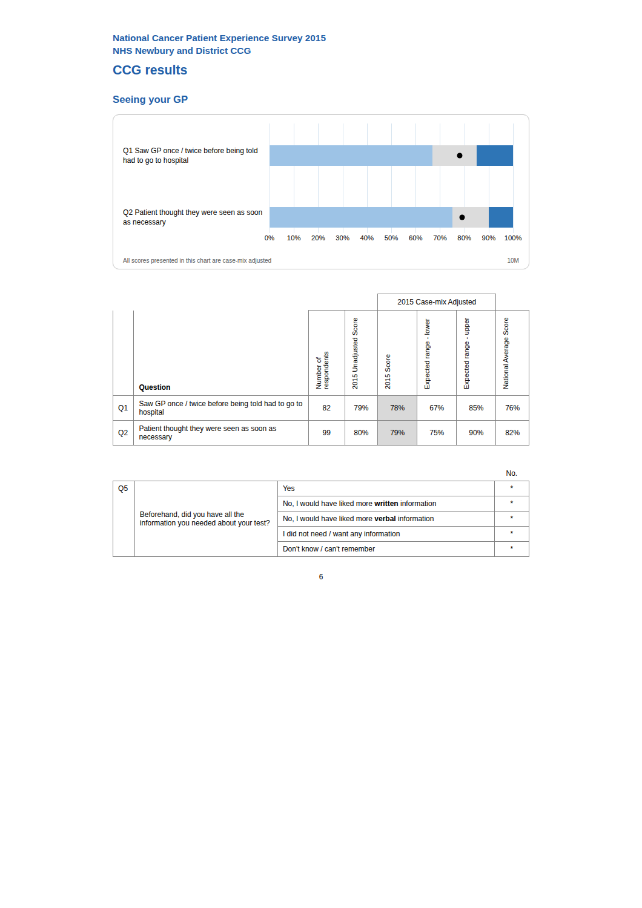National Cancer Patient Experience Survey 2015
NHS Newbury and District CCG
CCG results
Seeing your GP
Q1 Saw GP once / twice before being told
had to go to hospital
Q2 Patient thought they were seen as soon
as necessary
0% 10% 20% 30% 40% 50% 60% 70% 80% 90% 100%
All scores presented in this chart are case-mix adjusted 10M
| | | | | 2015 Case-mix Adjusted | |
| | Question | Number of respondents | 2015 Unadjusted Score | 2015 Score | Expected range - lower | Expected range - upper | National Average Score |
| Q1 | Saw GP once / twice before being told had to go to hospital | 82 | 79% | 78% | 67% | 85% | 76% |
| Q2 | Patient thought they were seen as soon as necessary | 99 | 80% | 79% | 75% | 90% | 82% |
| | | | No. |
| Q5 | Beforehand, did you have all the information you needed about your test? | Yes | * |
| No, I would have liked more written information | * |
| No, I would have liked more verbal information | * |
| I did not need / want any information | * |
| Don't know / can't remember | * |
6